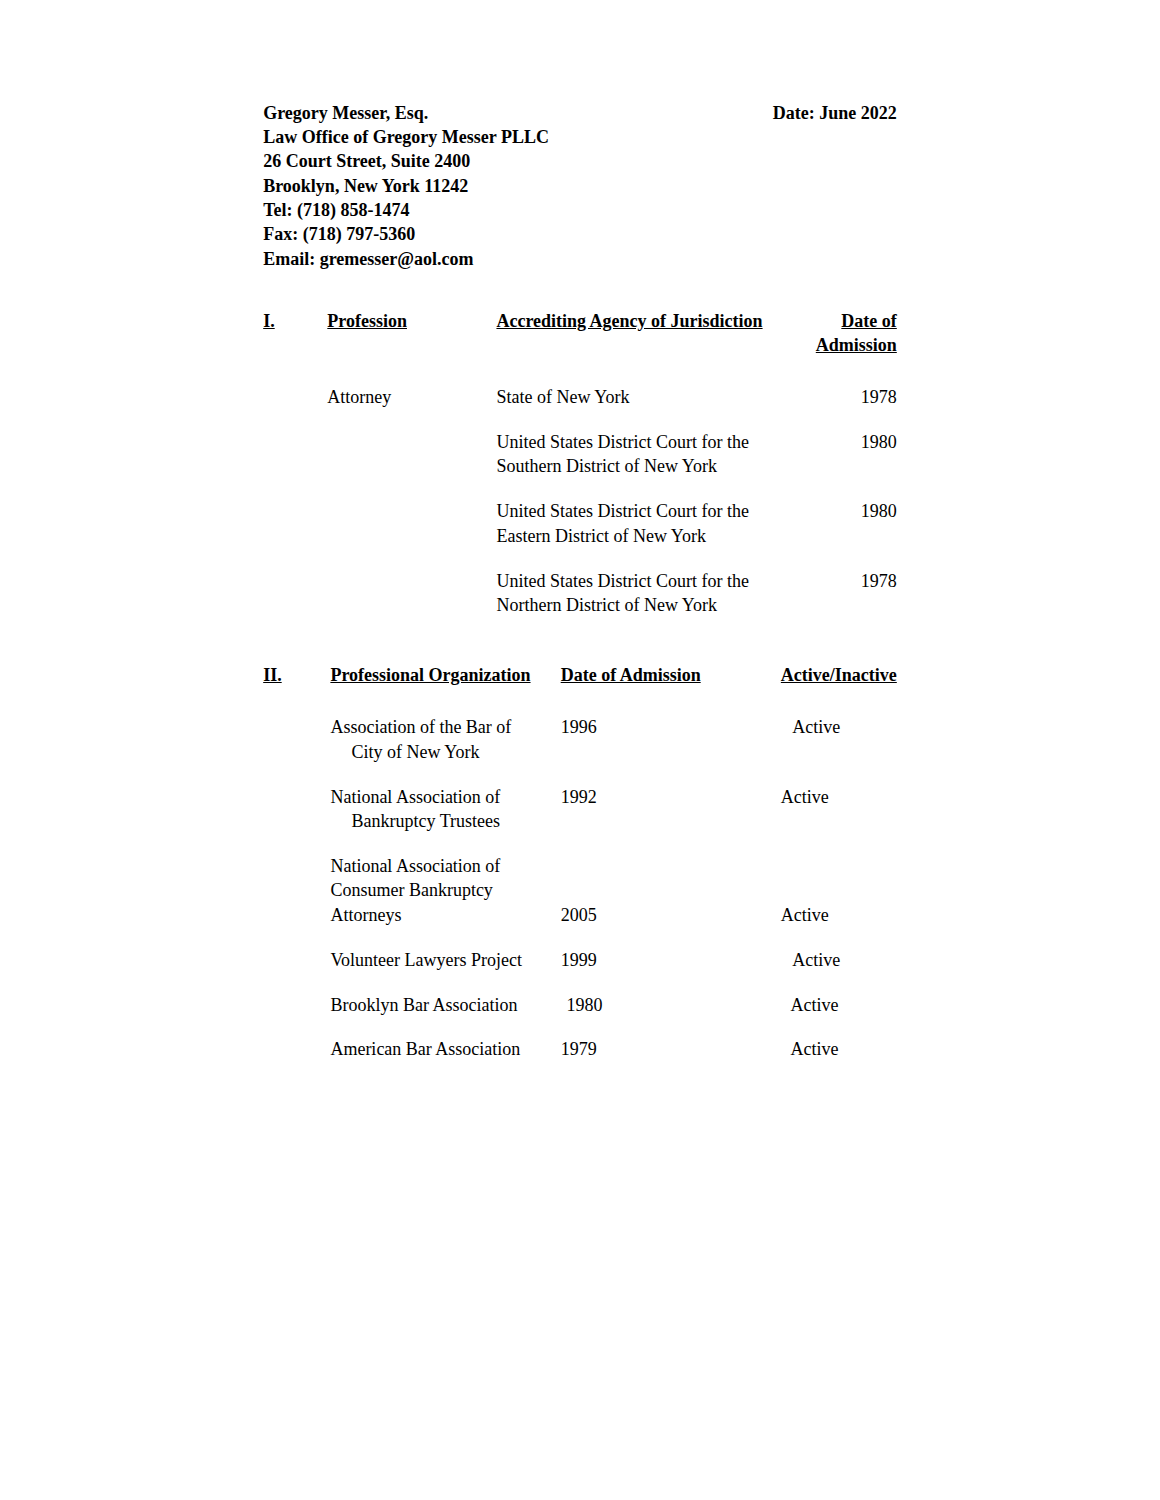Date: June 2022
Gregory Messer, Esq.
Law Office of Gregory Messer PLLC
26 Court Street, Suite 2400
Brooklyn, New York 11242
Tel: (718) 858-1474
Fax: (718) 797-5360
Email: gremesser@aol.com
| I. | Profession | Accrediting Agency of Jurisdiction | Date of Admission |
| --- | --- | --- | --- |
| | Attorney | State of New York | 1978 |
| | | United States District Court for the Southern District of New York | 1980 |
| | | United States District Court for the Eastern District of New York | 1980 |
| | | United States District Court for the Northern District of New York | 1978 |
| II. | Professional Organization | Date of Admission | Active/Inactive |
| --- | --- | --- | --- |
| | Association of the Bar of City of New York | 1996 | Active |
| | National Association of Bankruptcy Trustees | 1992 | Active |
| | National Association of Consumer Bankruptcy | | |
| | Attorneys | 2005 | Active |
| | Volunteer Lawyers Project | 1999 | Active |
| | Brooklyn Bar Association | 1980 | Active |
| | American Bar Association | 1979 | Active |